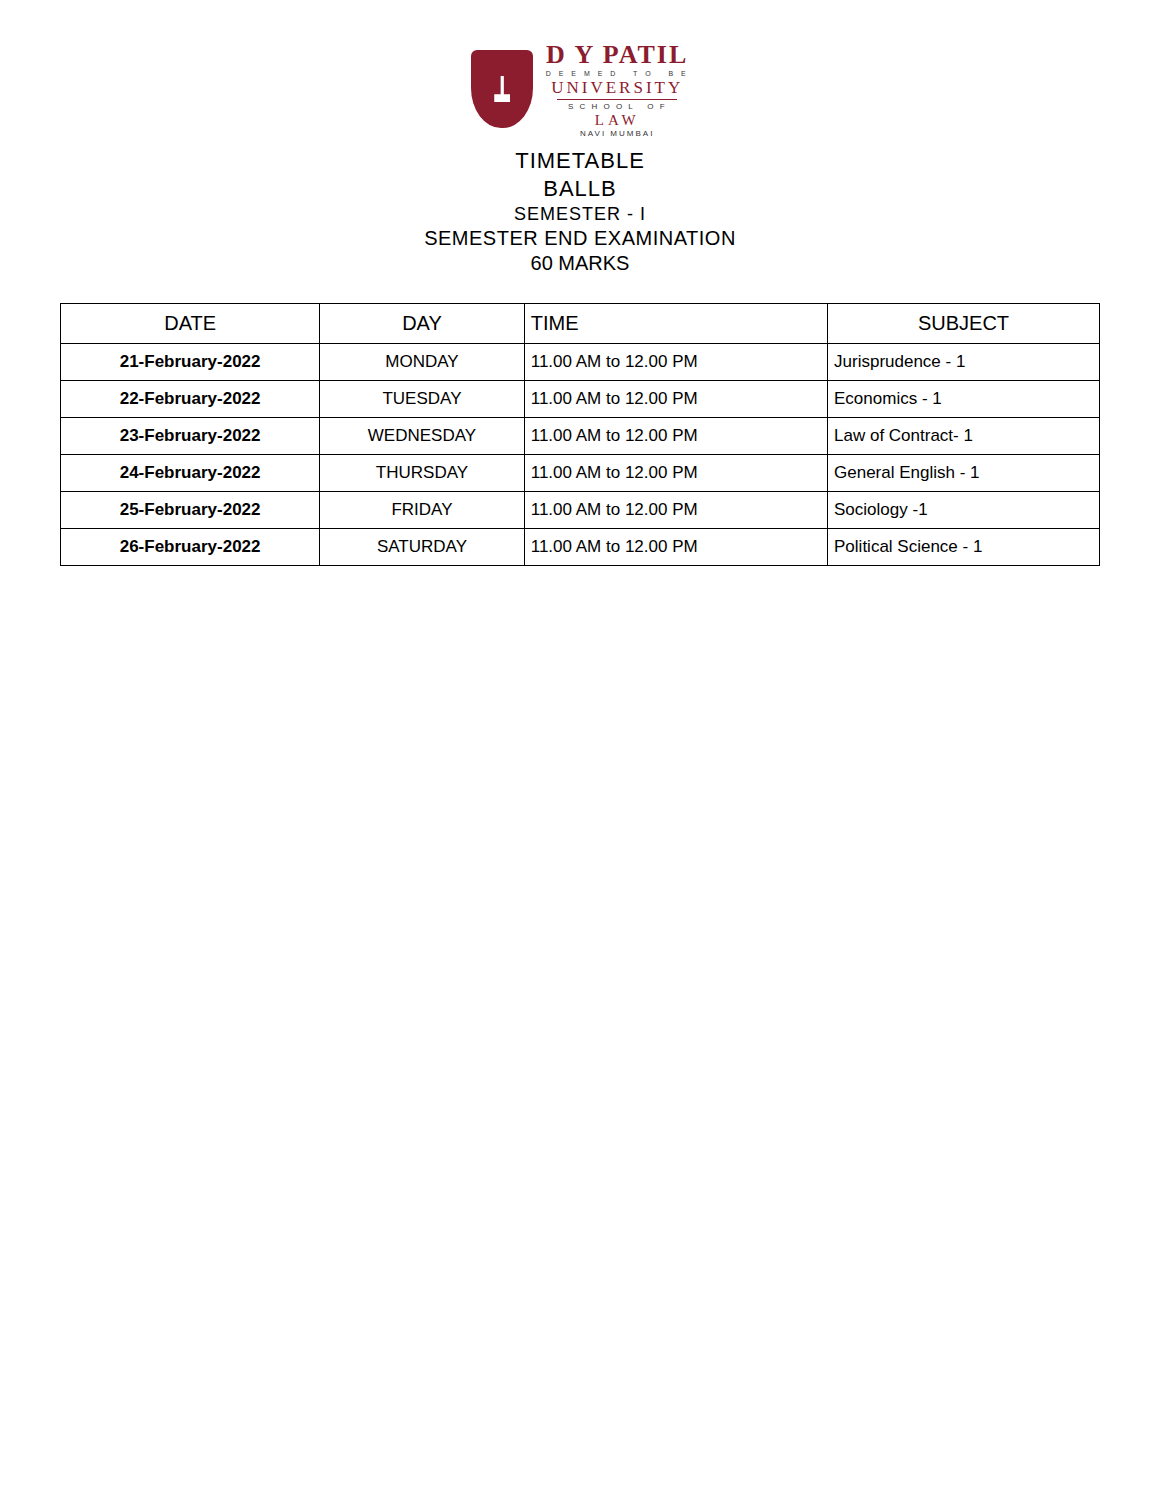D Y PATIL
D E E M E D T O B E
UNIVERSITY
S C H O O L O F
LAW
NAVI MUMBAI
TIMETABLE
BALLB
SEMESTER - I
SEMESTER END EXAMINATION
60 MARKS
| DATE | DAY | TIME | SUBJECT |
| --- | --- | --- | --- |
| 21-February-2022 | MONDAY | 11.00 AM to 12.00 PM | Jurisprudence - 1 |
| 22-February-2022 | TUESDAY | 11.00 AM to 12.00 PM | Economics - 1 |
| 23-February-2022 | WEDNESDAY | 11.00 AM to 12.00 PM | Law of Contract- 1 |
| 24-February-2022 | THURSDAY | 11.00 AM to 12.00 PM | General English - 1 |
| 25-February-2022 | FRIDAY | 11.00 AM to 12.00 PM | Sociology -1 |
| 26-February-2022 | SATURDAY | 11.00 AM to 12.00 PM | Political Science - 1 |